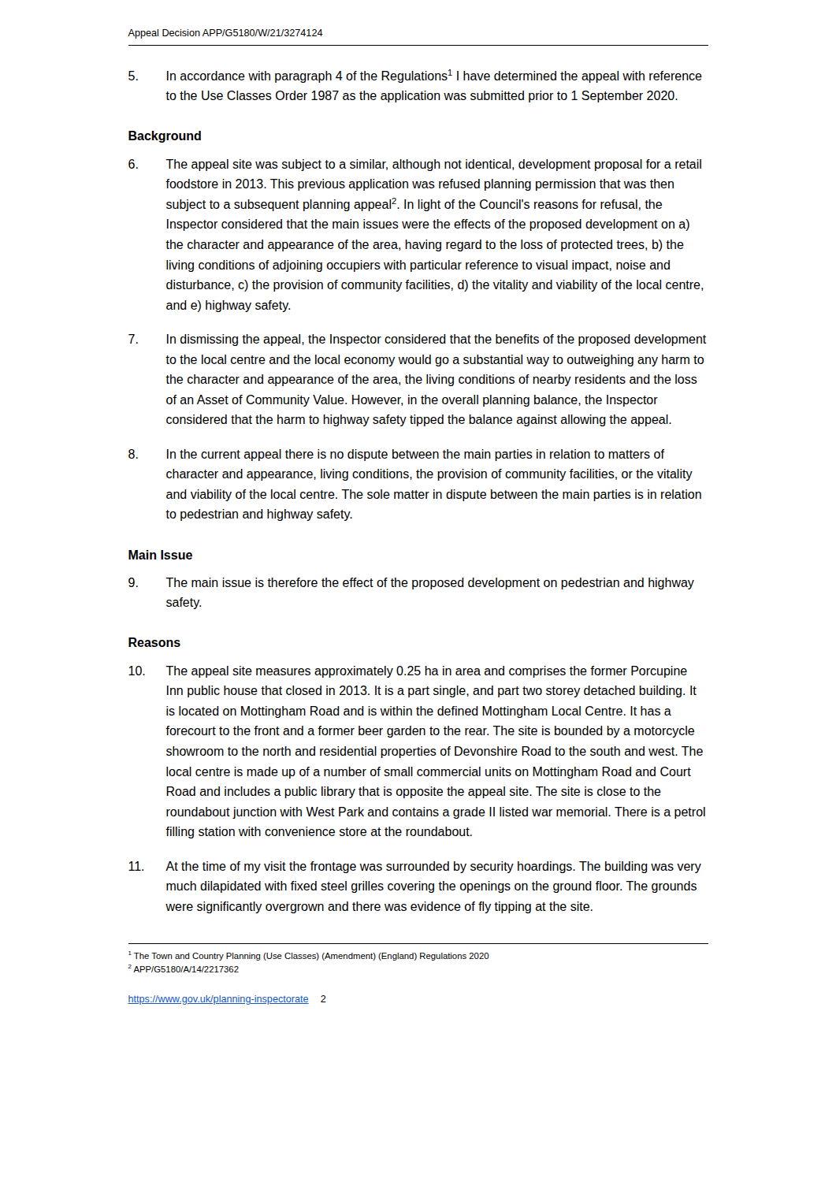Appeal Decision APP/G5180/W/21/3274124
5. In accordance with paragraph 4 of the Regulations1 I have determined the appeal with reference to the Use Classes Order 1987 as the application was submitted prior to 1 September 2020.
Background
6. The appeal site was subject to a similar, although not identical, development proposal for a retail foodstore in 2013. This previous application was refused planning permission that was then subject to a subsequent planning appeal2. In light of the Council's reasons for refusal, the Inspector considered that the main issues were the effects of the proposed development on a) the character and appearance of the area, having regard to the loss of protected trees, b) the living conditions of adjoining occupiers with particular reference to visual impact, noise and disturbance, c) the provision of community facilities, d) the vitality and viability of the local centre, and e) highway safety.
7. In dismissing the appeal, the Inspector considered that the benefits of the proposed development to the local centre and the local economy would go a substantial way to outweighing any harm to the character and appearance of the area, the living conditions of nearby residents and the loss of an Asset of Community Value. However, in the overall planning balance, the Inspector considered that the harm to highway safety tipped the balance against allowing the appeal.
8. In the current appeal there is no dispute between the main parties in relation to matters of character and appearance, living conditions, the provision of community facilities, or the vitality and viability of the local centre. The sole matter in dispute between the main parties is in relation to pedestrian and highway safety.
Main Issue
9. The main issue is therefore the effect of the proposed development on pedestrian and highway safety.
Reasons
10. The appeal site measures approximately 0.25 ha in area and comprises the former Porcupine Inn public house that closed in 2013. It is a part single, and part two storey detached building. It is located on Mottingham Road and is within the defined Mottingham Local Centre. It has a forecourt to the front and a former beer garden to the rear. The site is bounded by a motorcycle showroom to the north and residential properties of Devonshire Road to the south and west. The local centre is made up of a number of small commercial units on Mottingham Road and Court Road and includes a public library that is opposite the appeal site. The site is close to the roundabout junction with West Park and contains a grade II listed war memorial. There is a petrol filling station with convenience store at the roundabout.
11. At the time of my visit the frontage was surrounded by security hoardings. The building was very much dilapidated with fixed steel grilles covering the openings on the ground floor. The grounds were significantly overgrown and there was evidence of fly tipping at the site.
1 The Town and Country Planning (Use Classes) (Amendment) (England) Regulations 2020
2 APP/G5180/A/14/2217362
https://www.gov.uk/planning-inspectorate 2